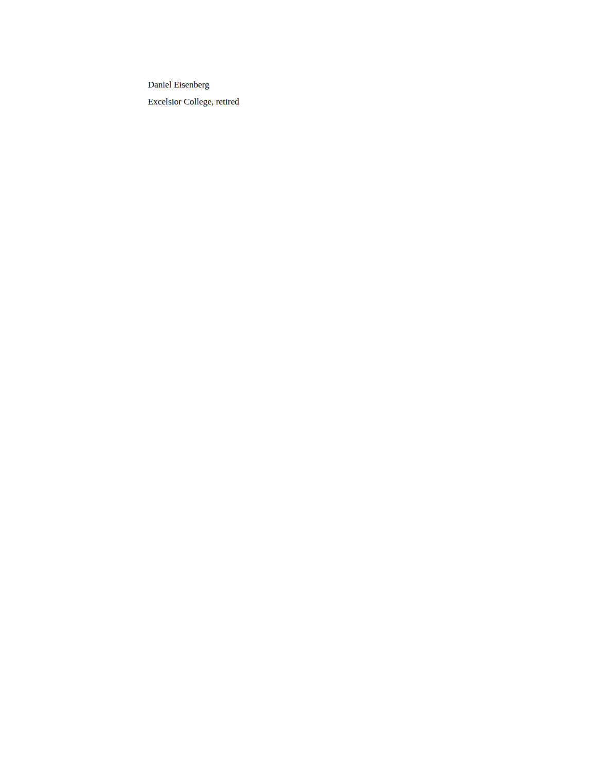Daniel Eisenberg
Excelsior College, retired